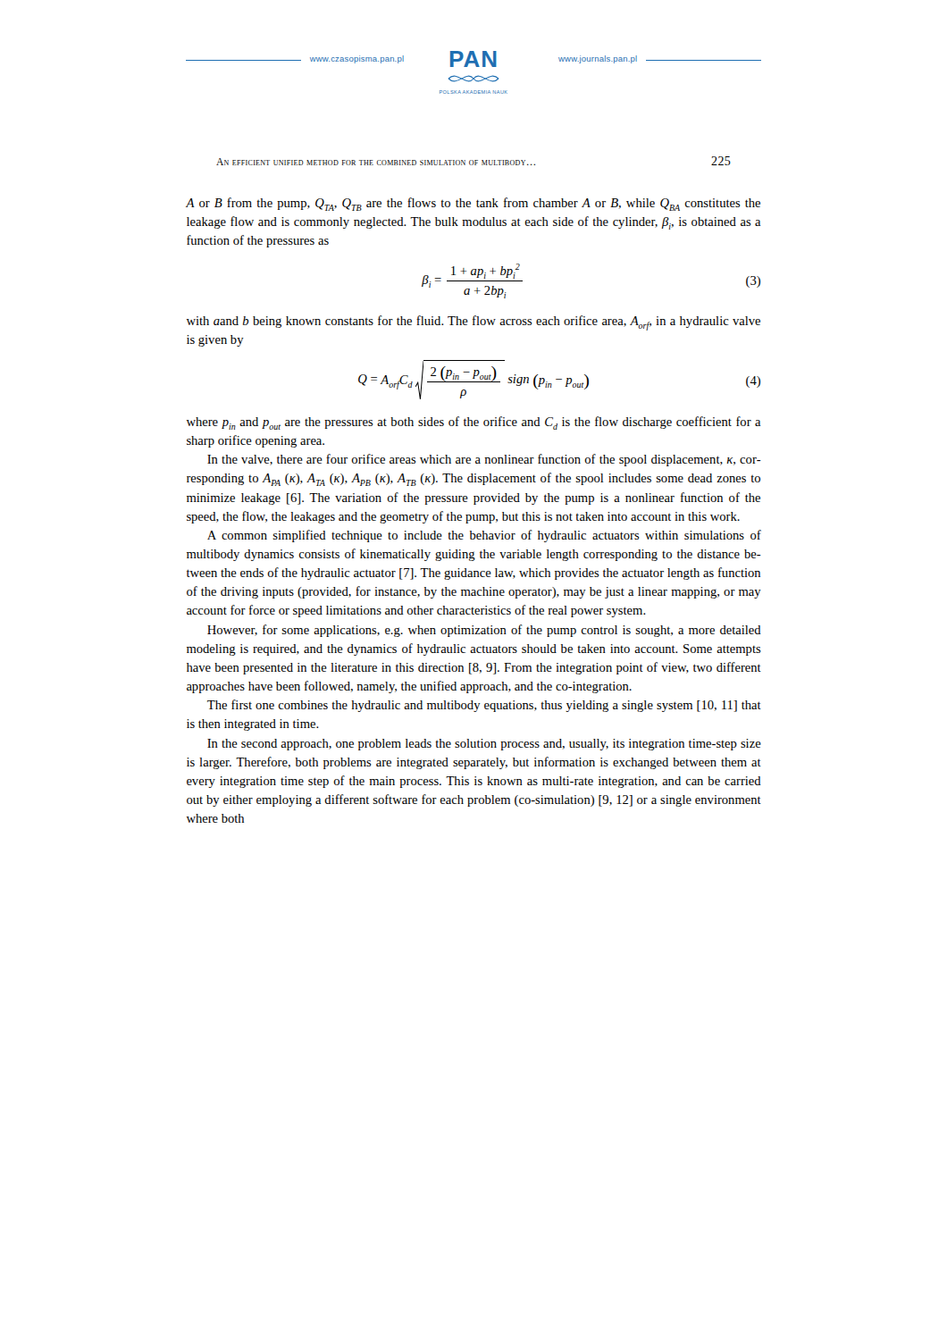www.czasopisma.pan.pl
www.journals.pan.pl
PAN
POLSKA AKADEMIA NAUK
An efficient unified method for the combined simulation of multibody… 225
A or B from the pump, QTA, QTB are the flows to the tank from chamber A or B, while QBA constitutes the leakage flow and is commonly neglected. The bulk modulus at each side of the cylinder, βi, is obtained as a function of the pressures as
βi = 1 + api + bpi2 a + 2bpi
(3)
with aand b being known constants for the fluid. The flow across each orifice area, Aorf, in a hydraulic valve is given by
Q = AorfCd 2 (pin − pout) ρ sign (pin − pout)
(4)
where pin and pout are the pressures at both sides of the orifice and Cd is the flow discharge coefficient for a sharp orifice opening area.
In the valve, there are four orifice areas which are a nonlinear function of the spool displacement, κ, corresponding to APA (κ), ATA (κ), APB (κ), ATB (κ). The displacement of the spool includes some dead zones to minimize leakage [6]. The variation of the pressure provided by the pump is a nonlinear function of the speed, the flow, the leakages and the geometry of the pump, but this is not taken into account in this work.
A common simplified technique to include the behavior of hydraulic actuators within simulations of multibody dynamics consists of kinematically guiding the variable length corresponding to the distance between the ends of the hydraulic actuator [7]. The guidance law, which provides the actuator length as function of the driving inputs (provided, for instance, by the machine operator), may be just a linear mapping, or may account for force or speed limitations and other characteristics of the real power system.
However, for some applications, e.g. when optimization of the pump control is sought, a more detailed modeling is required, and the dynamics of hydraulic actuators should be taken into account. Some attempts have been presented in the literature in this direction [8, 9]. From the integration point of view, two different approaches have been followed, namely, the unified approach, and the co-integration.
The first one combines the hydraulic and multibody equations, thus yielding a single system [10, 11] that is then integrated in time.
In the second approach, one problem leads the solution process and, usually, its integration time-step size is larger. Therefore, both problems are integrated separately, but information is exchanged between them at every integration time step of the main process. This is known as multi-rate integration, and can be carried out by either employing a different software for each problem (co-simulation) [9, 12] or a single environment where both